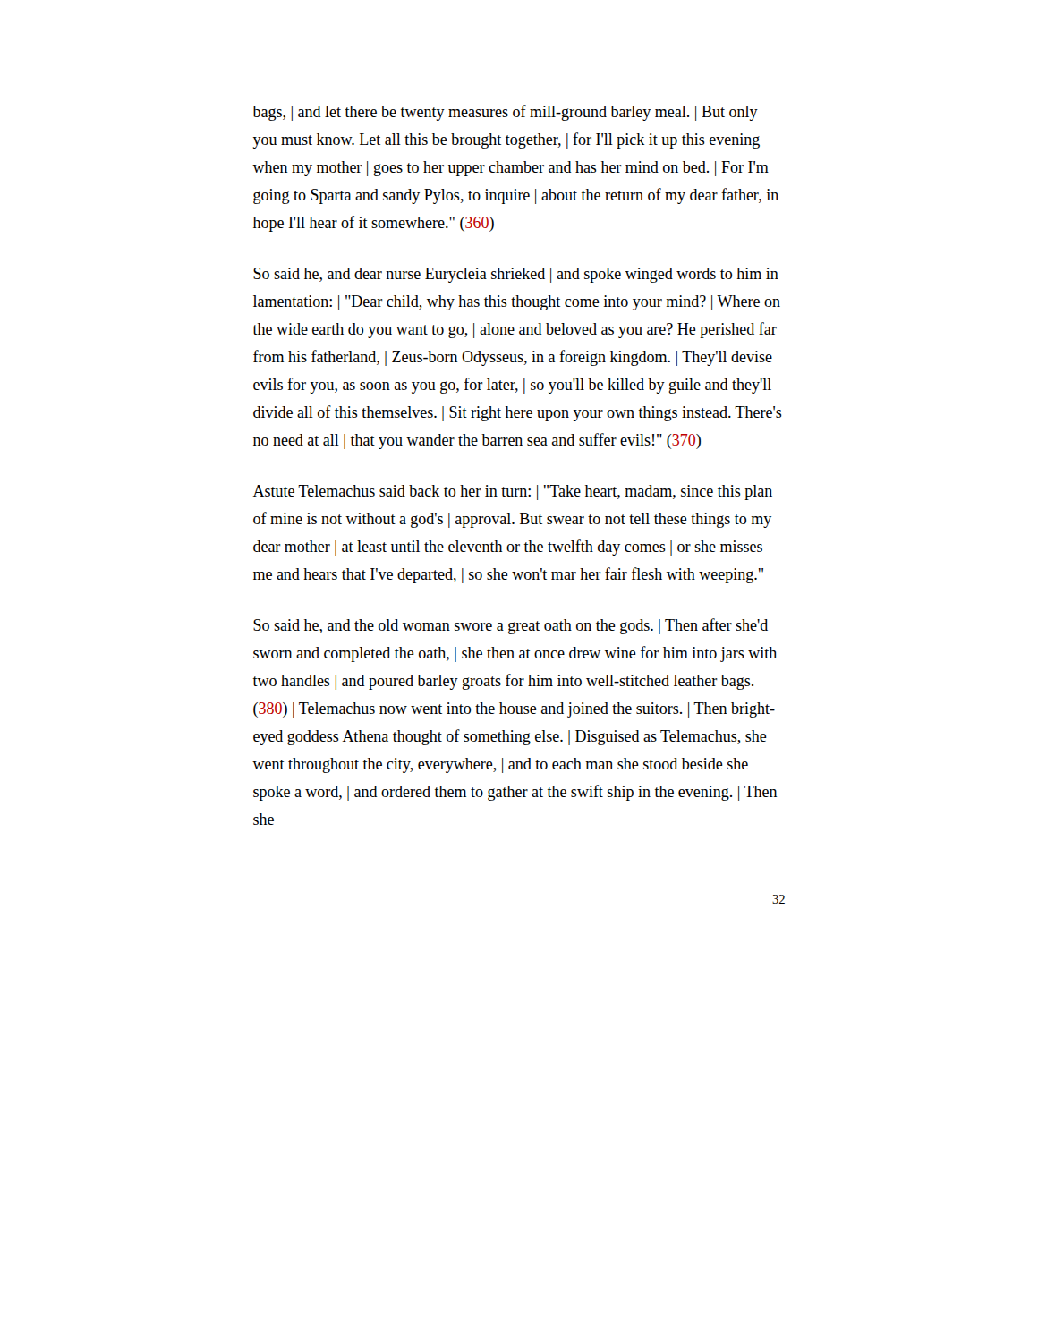bags, | and let there be twenty measures of mill-ground barley meal. | But only you must know. Let all this be brought together, | for I'll pick it up this evening when my mother | goes to her upper chamber and has her mind on bed. | For I'm going to Sparta and sandy Pylos, to inquire | about the return of my dear father, in hope I'll hear of it somewhere." (360)
So said he, and dear nurse Eurycleia shrieked | and spoke winged words to him in lamentation: | "Dear child, why has this thought come into your mind? | Where on the wide earth do you want to go, | alone and beloved as you are? He perished far from his fatherland, | Zeus-born Odysseus, in a foreign kingdom. | They'll devise evils for you, as soon as you go, for later, | so you'll be killed by guile and they'll divide all of this themselves. | Sit right here upon your own things instead. There's no need at all | that you wander the barren sea and suffer evils!" (370)
Astute Telemachus said back to her in turn: | "Take heart, madam, since this plan of mine is not without a god's | approval. But swear to not tell these things to my dear mother | at least until the eleventh or the twelfth day comes | or she misses me and hears that I've departed, | so she won't mar her fair flesh with weeping."
So said he, and the old woman swore a great oath on the gods. | Then after she'd sworn and completed the oath, | she then at once drew wine for him into jars with two handles | and poured barley groats for him into well-stitched leather bags. (380) | Telemachus now went into the house and joined the suitors. | Then bright-eyed goddess Athena thought of something else. | Disguised as Telemachus, she went throughout the city, everywhere, | and to each man she stood beside she spoke a word, | and ordered them to gather at the swift ship in the evening. | Then she
32